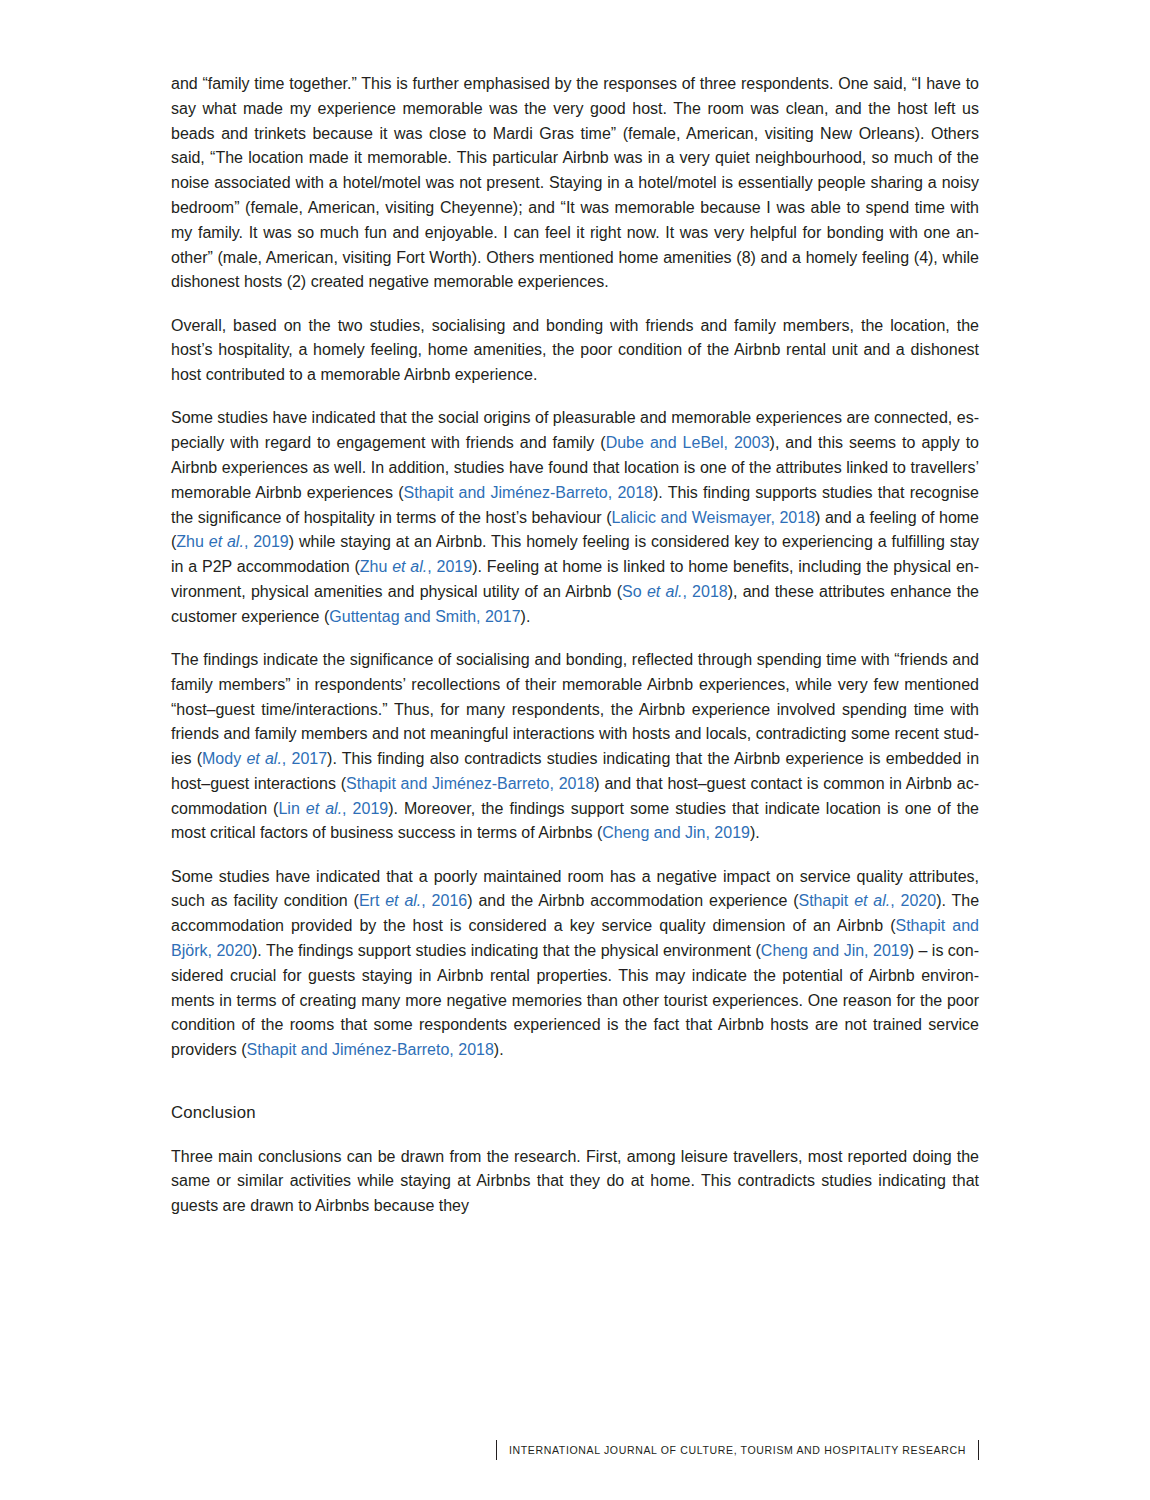and “family time together.” This is further emphasised by the responses of three respondents. One said, “I have to say what made my experience memorable was the very good host. The room was clean, and the host left us beads and trinkets because it was close to Mardi Gras time” (female, American, visiting New Orleans). Others said, “The location made it memorable. This particular Airbnb was in a very quiet neighbourhood, so much of the noise associated with a hotel/motel was not present. Staying in a hotel/motel is essentially people sharing a noisy bedroom” (female, American, visiting Cheyenne); and “It was memorable because I was able to spend time with my family. It was so much fun and enjoyable. I can feel it right now. It was very helpful for bonding with one another” (male, American, visiting Fort Worth). Others mentioned home amenities (8) and a homely feeling (4), while dishonest hosts (2) created negative memorable experiences.
Overall, based on the two studies, socialising and bonding with friends and family members, the location, the host’s hospitality, a homely feeling, home amenities, the poor condition of the Airbnb rental unit and a dishonest host contributed to a memorable Airbnb experience.
Some studies have indicated that the social origins of pleasurable and memorable experiences are connected, especially with regard to engagement with friends and family (Dube and LeBel, 2003), and this seems to apply to Airbnb experiences as well. In addition, studies have found that location is one of the attributes linked to travellers’ memorable Airbnb experiences (Sthapit and Jiménez-Barreto, 2018). This finding supports studies that recognise the significance of hospitality in terms of the host’s behaviour (Lalicic and Weismayer, 2018) and a feeling of home (Zhu et al., 2019) while staying at an Airbnb. This homely feeling is considered key to experiencing a fulfilling stay in a P2P accommodation (Zhu et al., 2019). Feeling at home is linked to home benefits, including the physical environment, physical amenities and physical utility of an Airbnb (So et al., 2018), and these attributes enhance the customer experience (Guttentag and Smith, 2017).
The findings indicate the significance of socialising and bonding, reflected through spending time with “friends and family members” in respondents’ recollections of their memorable Airbnb experiences, while very few mentioned “host–guest time/interactions.” Thus, for many respondents, the Airbnb experience involved spending time with friends and family members and not meaningful interactions with hosts and locals, contradicting some recent studies (Mody et al., 2017). This finding also contradicts studies indicating that the Airbnb experience is embedded in host–guest interactions (Sthapit and Jiménez-Barreto, 2018) and that host–guest contact is common in Airbnb accommodation (Lin et al., 2019). Moreover, the findings support some studies that indicate location is one of the most critical factors of business success in terms of Airbnbs (Cheng and Jin, 2019).
Some studies have indicated that a poorly maintained room has a negative impact on service quality attributes, such as facility condition (Ert et al., 2016) and the Airbnb accommodation experience (Sthapit et al., 2020). The accommodation provided by the host is considered a key service quality dimension of an Airbnb (Sthapit and Björk, 2020). The findings support studies indicating that the physical environment (Cheng and Jin, 2019) – is considered crucial for guests staying in Airbnb rental properties. This may indicate the potential of Airbnb environments in terms of creating many more negative memories than other tourist experiences. One reason for the poor condition of the rooms that some respondents experienced is the fact that Airbnb hosts are not trained service providers (Sthapit and Jiménez-Barreto, 2018).
Conclusion
Three main conclusions can be drawn from the research. First, among leisure travellers, most reported doing the same or similar activities while staying at Airbnbs that they do at home. This contradicts studies indicating that guests are drawn to Airbnbs because they
International Journal of Culture, Tourism and Hospitality Research